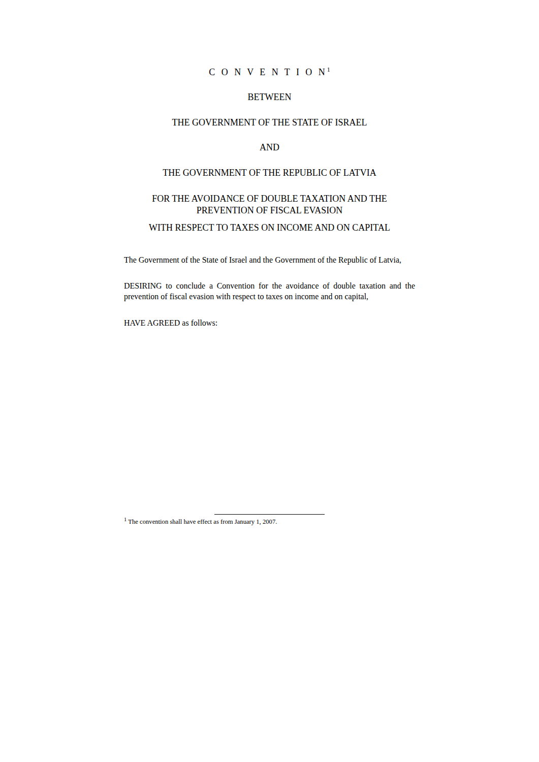C O N V E N T I O N1
BETWEEN
THE GOVERNMENT OF THE STATE OF ISRAEL
AND
THE GOVERNMENT OF THE REPUBLIC OF LATVIA
FOR THE AVOIDANCE OF DOUBLE TAXATION AND THE PREVENTION OF FISCAL EVASION WITH RESPECT TO TAXES ON INCOME AND ON CAPITAL
The Government of the State of Israel and the Government of the Republic of Latvia,
DESIRING to conclude a Convention for the avoidance of double taxation and the prevention of fiscal evasion with respect to taxes on income and on capital,
HAVE AGREED as follows:
1 The convention shall have effect as from January 1, 2007.